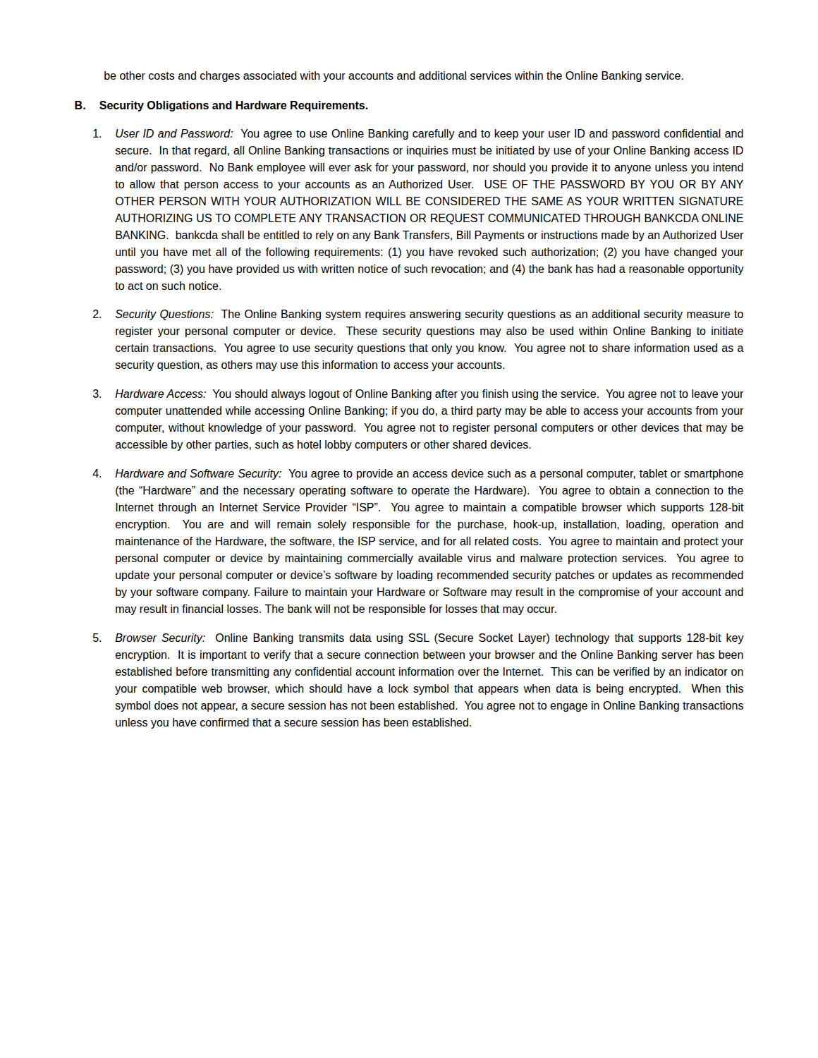be other costs and charges associated with your accounts and additional services within the Online Banking service.
B. Security Obligations and Hardware Requirements.
User ID and Password: You agree to use Online Banking carefully and to keep your user ID and password confidential and secure. In that regard, all Online Banking transactions or inquiries must be initiated by use of your Online Banking access ID and/or password. No Bank employee will ever ask for your password, nor should you provide it to anyone unless you intend to allow that person access to your accounts as an Authorized User. Use of the password by you or by any other person with your authorization will be considered the same as your written signature authorizing us to complete any transaction or request communicated through bankcda online banking. bankcda shall be entitled to rely on any Bank Transfers, Bill Payments or instructions made by an Authorized User until you have met all of the following requirements: (1) you have revoked such authorization; (2) you have changed your password; (3) you have provided us with written notice of such revocation; and (4) the bank has had a reasonable opportunity to act on such notice.
Security Questions: The Online Banking system requires answering security questions as an additional security measure to register your personal computer or device. These security questions may also be used within Online Banking to initiate certain transactions. You agree to use security questions that only you know. You agree not to share information used as a security question, as others may use this information to access your accounts.
Hardware Access: You should always logout of Online Banking after you finish using the service. You agree not to leave your computer unattended while accessing Online Banking; if you do, a third party may be able to access your accounts from your computer, without knowledge of your password. You agree not to register personal computers or other devices that may be accessible by other parties, such as hotel lobby computers or other shared devices.
Hardware and Software Security: You agree to provide an access device such as a personal computer, tablet or smartphone (the “Hardware” and the necessary operating software to operate the Hardware). You agree to obtain a connection to the Internet through an Internet Service Provider “ISP”. You agree to maintain a compatible browser which supports 128-bit encryption. You are and will remain solely responsible for the purchase, hook-up, installation, loading, operation and maintenance of the Hardware, the software, the ISP service, and for all related costs. You agree to maintain and protect your personal computer or device by maintaining commercially available virus and malware protection services. You agree to update your personal computer or device’s software by loading recommended security patches or updates as recommended by your software company. Failure to maintain your Hardware or Software may result in the compromise of your account and may result in financial losses. The bank will not be responsible for losses that may occur.
Browser Security: Online Banking transmits data using SSL (Secure Socket Layer) technology that supports 128-bit key encryption. It is important to verify that a secure connection between your browser and the Online Banking server has been established before transmitting any confidential account information over the Internet. This can be verified by an indicator on your compatible web browser, which should have a lock symbol that appears when data is being encrypted. When this symbol does not appear, a secure session has not been established. You agree not to engage in Online Banking transactions unless you have confirmed that a secure session has been established.